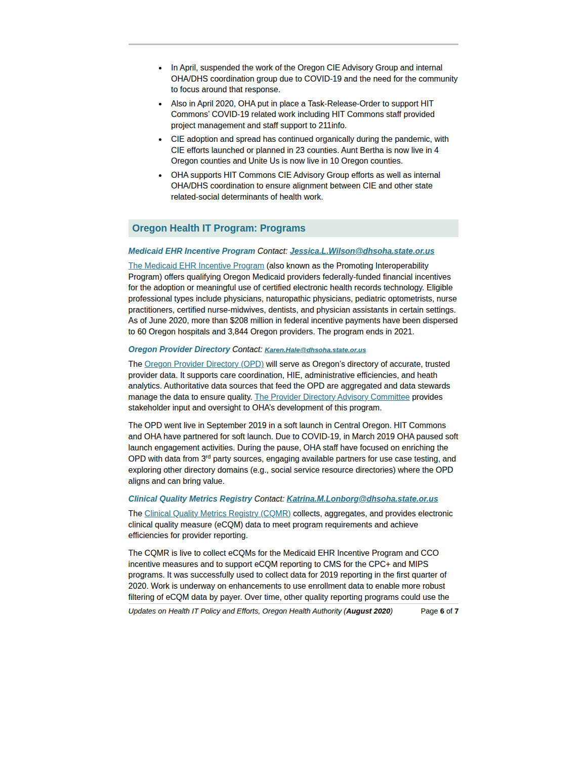In April, suspended the work of the Oregon CIE Advisory Group and internal OHA/DHS coordination group due to COVID-19 and the need for the community to focus around that response.
Also in April 2020, OHA put in place a Task-Release-Order to support HIT Commons’ COVID-19 related work including HIT Commons staff provided project management and staff support to 211info.
CIE adoption and spread has continued organically during the pandemic, with CIE efforts launched or planned in 23 counties. Aunt Bertha is now live in 4 Oregon counties and Unite Us is now live in 10 Oregon counties.
OHA supports HIT Commons CIE Advisory Group efforts as well as internal OHA/DHS coordination to ensure alignment between CIE and other state related-social determinants of health work.
Oregon Health IT Program: Programs
Medicaid EHR Incentive Program Contact: Jessica.L.Wilson@dhsoha.state.or.us
The Medicaid EHR Incentive Program (also known as the Promoting Interoperability Program) offers qualifying Oregon Medicaid providers federally-funded financial incentives for the adoption or meaningful use of certified electronic health records technology. Eligible professional types include physicians, naturopathic physicians, pediatric optometrists, nurse practitioners, certified nurse-midwives, dentists, and physician assistants in certain settings. As of June 2020, more than $208 million in federal incentive payments have been dispersed to 60 Oregon hospitals and 3,844 Oregon providers. The program ends in 2021.
Oregon Provider Directory Contact: Karen.Hale@dhsoha.state.or.us
The Oregon Provider Directory (OPD) will serve as Oregon’s directory of accurate, trusted provider data. It supports care coordination, HIE, administrative efficiencies, and heath analytics. Authoritative data sources that feed the OPD are aggregated and data stewards manage the data to ensure quality. The Provider Directory Advisory Committee provides stakeholder input and oversight to OHA’s development of this program.
The OPD went live in September 2019 in a soft launch in Central Oregon. HIT Commons and OHA have partnered for soft launch. Due to COVID-19, in March 2019 OHA paused soft launch engagement activities. During the pause, OHA staff have focused on enriching the OPD with data from 3rd party sources, engaging available partners for use case testing, and exploring other directory domains (e.g., social service resource directories) where the OPD aligns and can bring value.
Clinical Quality Metrics Registry Contact: Katrina.M.Lonborg@dhsoha.state.or.us
The Clinical Quality Metrics Registry (CQMR) collects, aggregates, and provides electronic clinical quality measure (eCQM) data to meet program requirements and achieve efficiencies for provider reporting.
The CQMR is live to collect eCQMs for the Medicaid EHR Incentive Program and CCO incentive measures and to support eCQM reporting to CMS for the CPC+ and MIPS programs. It was successfully used to collect data for 2019 reporting in the first quarter of 2020. Work is underway on enhancements to use enrollment data to enable more robust filtering of eCQM data by payer. Over time, other quality reporting programs could use the
Updates on Health IT Policy and Efforts, Oregon Health Authority (August 2020)
Page 6 of 7